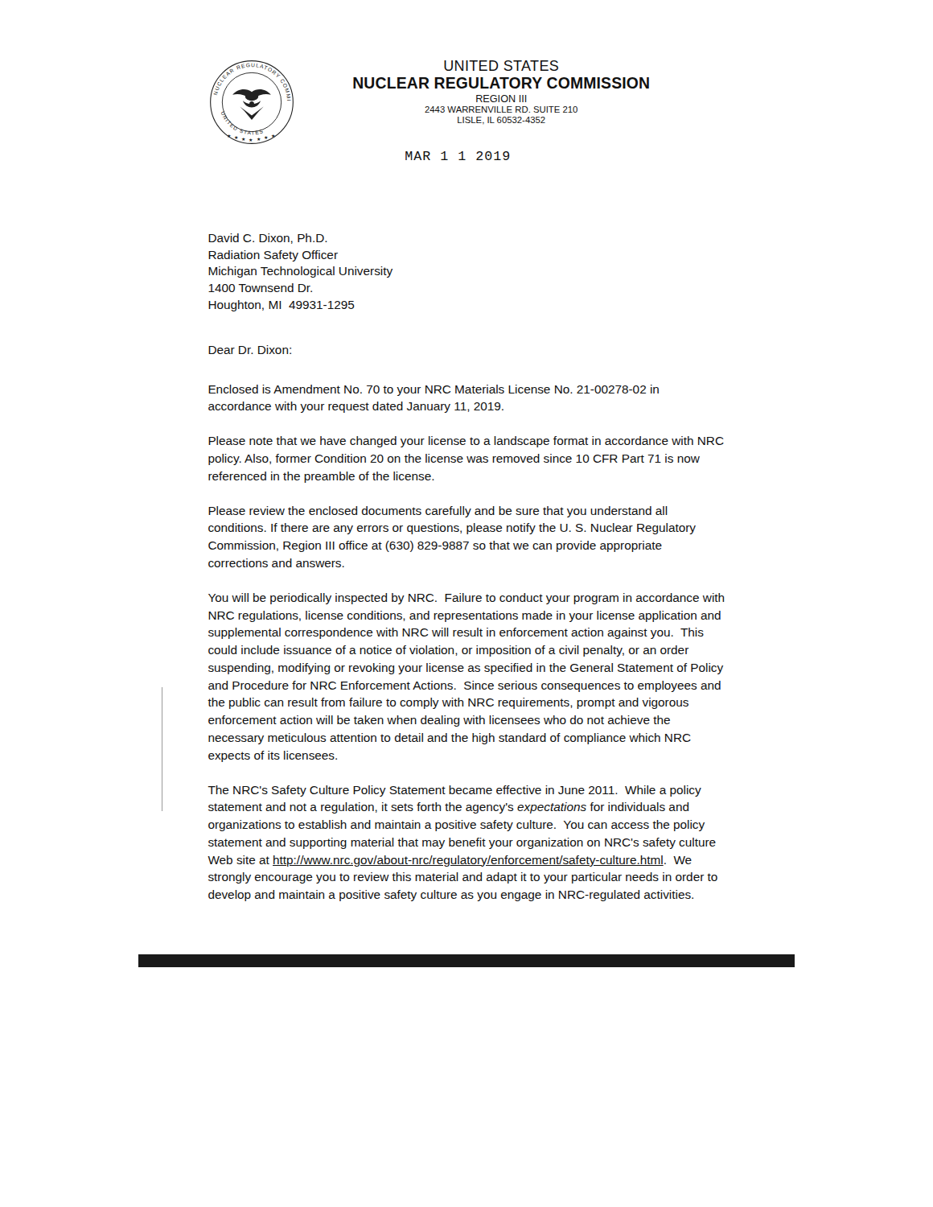NUCLEAR REGULATORY COMMISSION UNITED STATES ★ ★ ★ ★ ★ ★ ★
UNITED STATES
NUCLEAR REGULATORY COMMISSION
REGION III
2443 WARRENVILLE RD. SUITE 210
LISLE, IL 60532-4352
MAR 1 1 2019
David C. Dixon, Ph.D.
Radiation Safety Officer
Michigan Technological University
1400 Townsend Dr.
Houghton, MI 49931-1295
Dear Dr. Dixon:
Enclosed is Amendment No. 70 to your NRC Materials License No. 21-00278-02 in accordance with your request dated January 11, 2019.
Please note that we have changed your license to a landscape format in accordance with NRC policy. Also, former Condition 20 on the license was removed since 10 CFR Part 71 is now referenced in the preamble of the license.
Please review the enclosed documents carefully and be sure that you understand all conditions. If there are any errors or questions, please notify the U. S. Nuclear Regulatory Commission, Region III office at (630) 829-9887 so that we can provide appropriate corrections and answers.
You will be periodically inspected by NRC. Failure to conduct your program in accordance with NRC regulations, license conditions, and representations made in your license application and supplemental correspondence with NRC will result in enforcement action against you. This could include issuance of a notice of violation, or imposition of a civil penalty, or an order suspending, modifying or revoking your license as specified in the General Statement of Policy and Procedure for NRC Enforcement Actions. Since serious consequences to employees and the public can result from failure to comply with NRC requirements, prompt and vigorous enforcement action will be taken when dealing with licensees who do not achieve the necessary meticulous attention to detail and the high standard of compliance which NRC expects of its licensees.
The NRC's Safety Culture Policy Statement became effective in June 2011. While a policy statement and not a regulation, it sets forth the agency's expectations for individuals and organizations to establish and maintain a positive safety culture. You can access the policy statement and supporting material that may benefit your organization on NRC's safety culture Web site at http://www.nrc.gov/about-nrc/regulatory/enforcement/safety-culture.html. We strongly encourage you to review this material and adapt it to your particular needs in order to develop and maintain a positive safety culture as you engage in NRC-regulated activities.